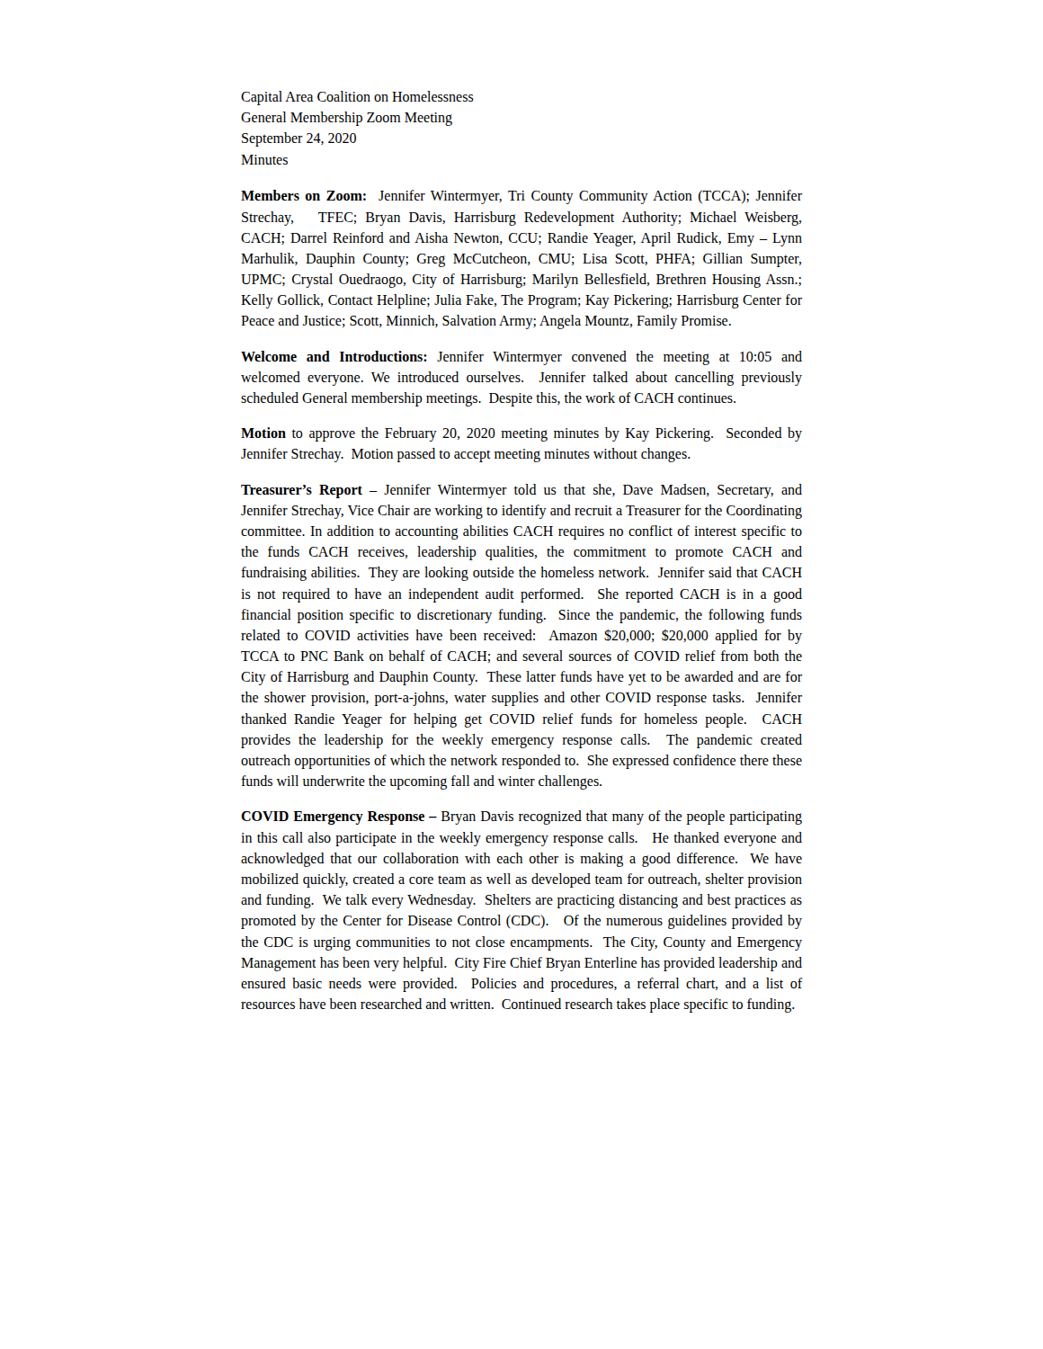Capital Area Coalition on Homelessness
General Membership Zoom Meeting
September 24, 2020
Minutes
Members on Zoom: Jennifer Wintermyer, Tri County Community Action (TCCA); Jennifer Strechay, TFEC; Bryan Davis, Harrisburg Redevelopment Authority; Michael Weisberg, CACH; Darrel Reinford and Aisha Newton, CCU; Randie Yeager, April Rudick, Emy – Lynn Marhulik, Dauphin County; Greg McCutcheon, CMU; Lisa Scott, PHFA; Gillian Sumpter, UPMC; Crystal Ouedraogo, City of Harrisburg; Marilyn Bellesfield, Brethren Housing Assn.; Kelly Gollick, Contact Helpline; Julia Fake, The Program; Kay Pickering; Harrisburg Center for Peace and Justice; Scott, Minnich, Salvation Army; Angela Mountz, Family Promise.
Welcome and Introductions: Jennifer Wintermyer convened the meeting at 10:05 and welcomed everyone. We introduced ourselves. Jennifer talked about cancelling previously scheduled General membership meetings. Despite this, the work of CACH continues.
Motion to approve the February 20, 2020 meeting minutes by Kay Pickering. Seconded by Jennifer Strechay. Motion passed to accept meeting minutes without changes.
Treasurer’s Report – Jennifer Wintermyer told us that she, Dave Madsen, Secretary, and Jennifer Strechay, Vice Chair are working to identify and recruit a Treasurer for the Coordinating committee. In addition to accounting abilities CACH requires no conflict of interest specific to the funds CACH receives, leadership qualities, the commitment to promote CACH and fundraising abilities. They are looking outside the homeless network. Jennifer said that CACH is not required to have an independent audit performed. She reported CACH is in a good financial position specific to discretionary funding. Since the pandemic, the following funds related to COVID activities have been received: Amazon $20,000; $20,000 applied for by TCCA to PNC Bank on behalf of CACH; and several sources of COVID relief from both the City of Harrisburg and Dauphin County. These latter funds have yet to be awarded and are for the shower provision, port-a-johns, water supplies and other COVID response tasks. Jennifer thanked Randie Yeager for helping get COVID relief funds for homeless people. CACH provides the leadership for the weekly emergency response calls. The pandemic created outreach opportunities of which the network responded to. She expressed confidence there these funds will underwrite the upcoming fall and winter challenges.
COVID Emergency Response – Bryan Davis recognized that many of the people participating in this call also participate in the weekly emergency response calls. He thanked everyone and acknowledged that our collaboration with each other is making a good difference. We have mobilized quickly, created a core team as well as developed team for outreach, shelter provision and funding. We talk every Wednesday. Shelters are practicing distancing and best practices as promoted by the Center for Disease Control (CDC). Of the numerous guidelines provided by the CDC is urging communities to not close encampments. The City, County and Emergency Management has been very helpful. City Fire Chief Bryan Enterline has provided leadership and ensured basic needs were provided. Policies and procedures, a referral chart, and a list of resources have been researched and written. Continued research takes place specific to funding.